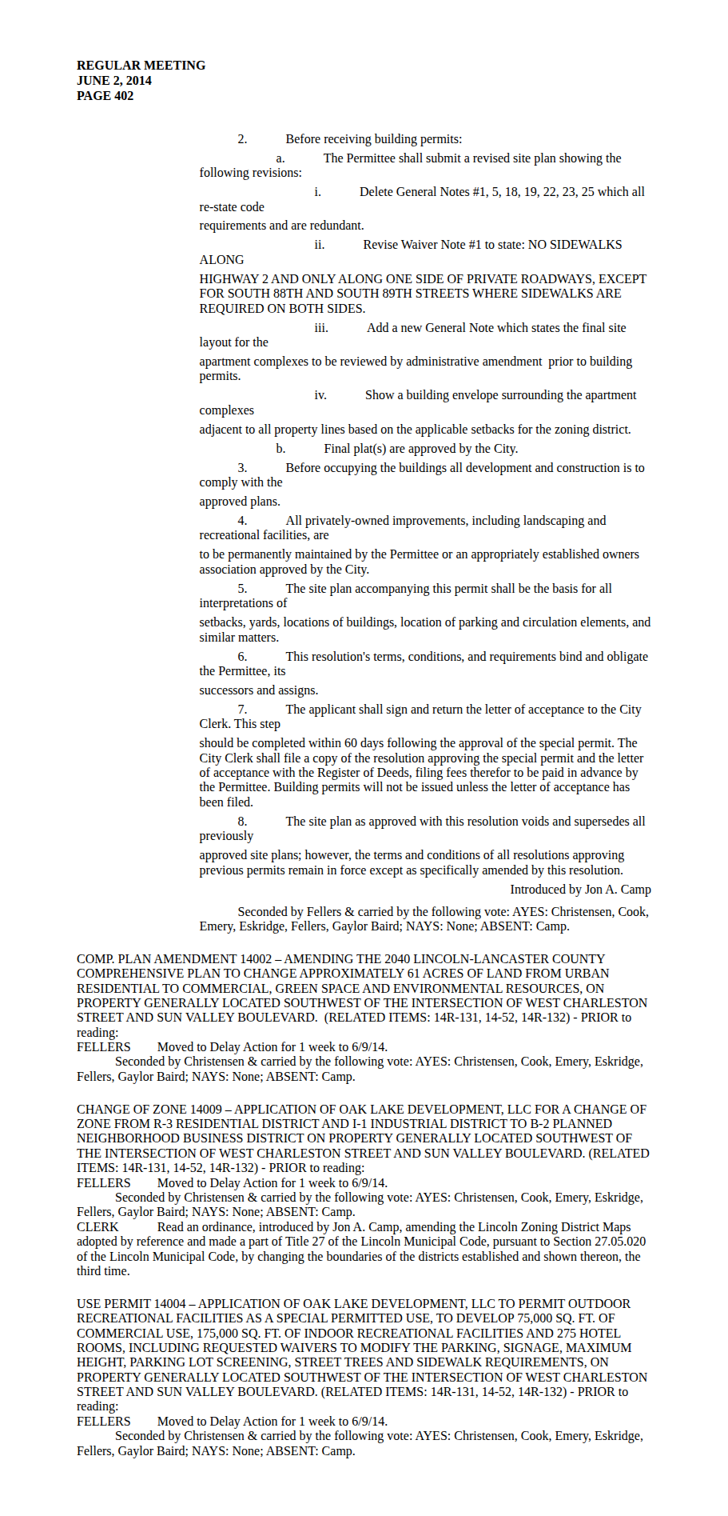REGULAR MEETING
JUNE 2, 2014
PAGE 402
2. Before receiving building permits:
a. The Permittee shall submit a revised site plan showing the following revisions:
i. Delete General Notes #1, 5, 18, 19, 22, 23, 25 which all re-state code
requirements and are redundant.
ii. Revise Waiver Note #1 to state: NO SIDEWALKS ALONG
HIGHWAY 2 AND ONLY ALONG ONE SIDE OF PRIVATE ROADWAYS, EXCEPT FOR SOUTH 88TH AND SOUTH 89TH STREETS WHERE SIDEWALKS ARE REQUIRED ON BOTH SIDES.
iii. Add a new General Note which states the final site layout for the
apartment complexes to be reviewed by administrative amendment prior to building permits.
iv. Show a building envelope surrounding the apartment complexes
adjacent to all property lines based on the applicable setbacks for the zoning district.
b. Final plat(s) are approved by the City.
3. Before occupying the buildings all development and construction is to comply with the
approved plans.
4. All privately-owned improvements, including landscaping and recreational facilities, are
to be permanently maintained by the Permittee or an appropriately established owners association approved by the City.
5. The site plan accompanying this permit shall be the basis for all interpretations of
setbacks, yards, locations of buildings, location of parking and circulation elements, and similar matters.
6. This resolution's terms, conditions, and requirements bind and obligate the Permittee, its
successors and assigns.
7. The applicant shall sign and return the letter of acceptance to the City Clerk. This step
should be completed within 60 days following the approval of the special permit. The City Clerk shall file a copy of the resolution approving the special permit and the letter of acceptance with the Register of Deeds, filing fees therefor to be paid in advance by the Permittee. Building permits will not be issued unless the letter of acceptance has been filed.
8. The site plan as approved with this resolution voids and supersedes all previously
approved site plans; however, the terms and conditions of all resolutions approving previous permits remain in force except as specifically amended by this resolution.
Introduced by Jon A. Camp
Seconded by Fellers & carried by the following vote: AYES: Christensen, Cook, Emery, Eskridge, Fellers, Gaylor Baird; NAYS: None; ABSENT: Camp.
COMP. PLAN AMENDMENT 14002 – AMENDING THE 2040 LINCOLN-LANCASTER COUNTY
COMPREHENSIVE PLAN TO CHANGE APPROXIMATELY 61 ACRES OF LAND FROM URBAN RESIDENTIAL TO COMMERCIAL, GREEN SPACE AND ENVIRONMENTAL RESOURCES, ON PROPERTY GENERALLY LOCATED SOUTHWEST OF THE INTERSECTION OF WEST CHARLESTON STREET AND SUN VALLEY BOULEVARD. (RELATED ITEMS: 14R-131, 14-52, 14R-132) - PRIOR to reading:
FELLERSMoved to Delay Action for 1 week to 6/9/14.
Seconded by Christensen & carried by the following vote: AYES: Christensen, Cook, Emery, Eskridge, Fellers, Gaylor Baird; NAYS: None; ABSENT: Camp.
CHANGE OF ZONE 14009 – APPLICATION OF OAK LAKE DEVELOPMENT, LLC FOR A CHANGE OF
ZONE FROM R-3 RESIDENTIAL DISTRICT AND I-1 INDUSTRIAL DISTRICT TO B-2 PLANNED NEIGHBORHOOD BUSINESS DISTRICT ON PROPERTY GENERALLY LOCATED SOUTHWEST OF THE INTERSECTION OF WEST CHARLESTON STREET AND SUN VALLEY BOULEVARD. (RELATED ITEMS: 14R-131, 14-52, 14R-132) - PRIOR to reading:
FELLERSMoved to Delay Action for 1 week to 6/9/14.
Seconded by Christensen & carried by the following vote: AYES: Christensen, Cook, Emery, Eskridge, Fellers, Gaylor Baird; NAYS: None; ABSENT: Camp.
CLERKRead an ordinance, introduced by Jon A. Camp, amending the Lincoln Zoning District Maps
adopted by reference and made a part of Title 27 of the Lincoln Municipal Code, pursuant to Section 27.05.020 of the Lincoln Municipal Code, by changing the boundaries of the districts established and shown thereon, the third time.
USE PERMIT 14004 – APPLICATION OF OAK LAKE DEVELOPMENT, LLC TO PERMIT OUTDOOR
RECREATIONAL FACILITIES AS A SPECIAL PERMITTED USE, TO DEVELOP 75,000 SQ. FT. OF COMMERCIAL USE, 175,000 SQ. FT. OF INDOOR RECREATIONAL FACILITIES AND 275 HOTEL ROOMS, INCLUDING REQUESTED WAIVERS TO MODIFY THE PARKING, SIGNAGE, MAXIMUM HEIGHT, PARKING LOT SCREENING, STREET TREES AND SIDEWALK REQUIREMENTS, ON PROPERTY GENERALLY LOCATED SOUTHWEST OF THE INTERSECTION OF WEST CHARLESTON STREET AND SUN VALLEY BOULEVARD. (RELATED ITEMS: 14R-131, 14-52, 14R-132) - PRIOR to reading:
FELLERSMoved to Delay Action for 1 week to 6/9/14.
Seconded by Christensen & carried by the following vote: AYES: Christensen, Cook, Emery, Eskridge, Fellers, Gaylor Baird; NAYS: None; ABSENT: Camp.